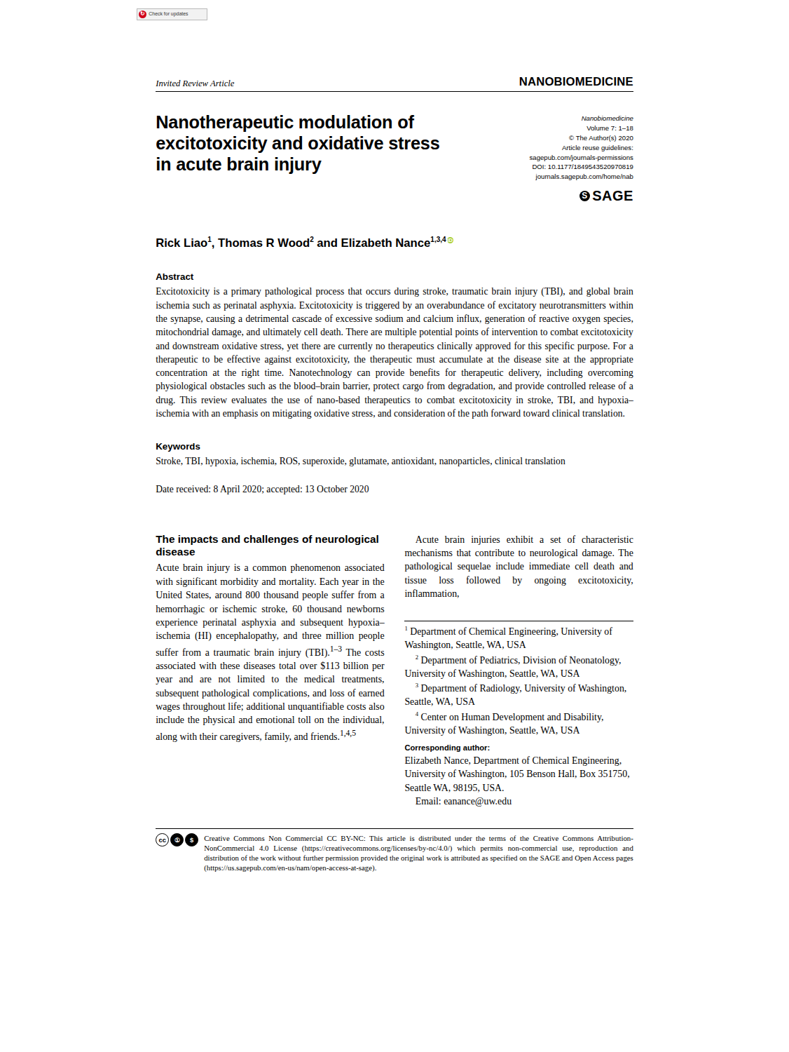↻ Check for updates
Invited Review Article
NANOBIOMEDICINE
Nanotherapeutic modulation of excitotoxicity and oxidative stress in acute brain injury
Nanobiomedicine
Volume 7: 1–18
© The Author(s) 2020
Article reuse guidelines:
sagepub.com/journals-permissions
DOI: 10.1177/1849543520970819
journals.sagepub.com/home/nab
SSAGE
Rick Liao1, Thomas R Wood2 and Elizabeth Nance1,3,4iD
Abstract
Excitotoxicity is a primary pathological process that occurs during stroke, traumatic brain injury (TBI), and global brain ischemia such as perinatal asphyxia. Excitotoxicity is triggered by an overabundance of excitatory neurotransmitters within the synapse, causing a detrimental cascade of excessive sodium and calcium influx, generation of reactive oxygen species, mitochondrial damage, and ultimately cell death. There are multiple potential points of intervention to combat excitotoxicity and downstream oxidative stress, yet there are currently no therapeutics clinically approved for this specific purpose. For a therapeutic to be effective against excitotoxicity, the therapeutic must accumulate at the disease site at the appropriate concentration at the right time. Nanotechnology can provide benefits for therapeutic delivery, including overcoming physiological obstacles such as the blood–brain barrier, protect cargo from degradation, and provide controlled release of a drug. This review evaluates the use of nano-based therapeutics to combat excitotoxicity in stroke, TBI, and hypoxia–ischemia with an emphasis on mitigating oxidative stress, and consideration of the path forward toward clinical translation.
Keywords
Stroke, TBI, hypoxia, ischemia, ROS, superoxide, glutamate, antioxidant, nanoparticles, clinical translation
Date received: 8 April 2020; accepted: 13 October 2020
The impacts and challenges of neurological disease
Acute brain injury is a common phenomenon associated with significant morbidity and mortality. Each year in the United States, around 800 thousand people suffer from a hemorrhagic or ischemic stroke, 60 thousand newborns experience perinatal asphyxia and subsequent hypoxia–ischemia (HI) encephalopathy, and three million people suffer from a traumatic brain injury (TBI).1–3 The costs associated with these diseases total over $113 billion per year and are not limited to the medical treatments, subsequent pathological complications, and loss of earned wages throughout life; additional unquantifiable costs also include the physical and emotional toll on the individual, along with their caregivers, family, and friends.1,4,5
Acute brain injuries exhibit a set of characteristic mechanisms that contribute to neurological damage. The pathological sequelae include immediate cell death and tissue loss followed by ongoing excitotoxicity, inflammation,
1 Department of Chemical Engineering, University of Washington, Seattle, WA, USA
2 Department of Pediatrics, Division of Neonatology, University of Washington, Seattle, WA, USA
3 Department of Radiology, University of Washington, Seattle, WA, USA
4 Center on Human Development and Disability, University of Washington, Seattle, WA, USA
Corresponding author:
Elizabeth Nance, Department of Chemical Engineering, University of Washington, 105 Benson Hall, Box 351750, Seattle WA, 98195, USA.
Email: eanance@uw.edu
cc ① $
Creative Commons Non Commercial CC BY-NC: This article is distributed under the terms of the Creative Commons Attribution-NonCommercial 4.0 License (https://creativecommons.org/licenses/by-nc/4.0/) which permits non-commercial use, reproduction and distribution of the work without further permission provided the original work is attributed as specified on the SAGE and Open Access pages (https://us.sagepub.com/en-us/nam/open-access-at-sage).